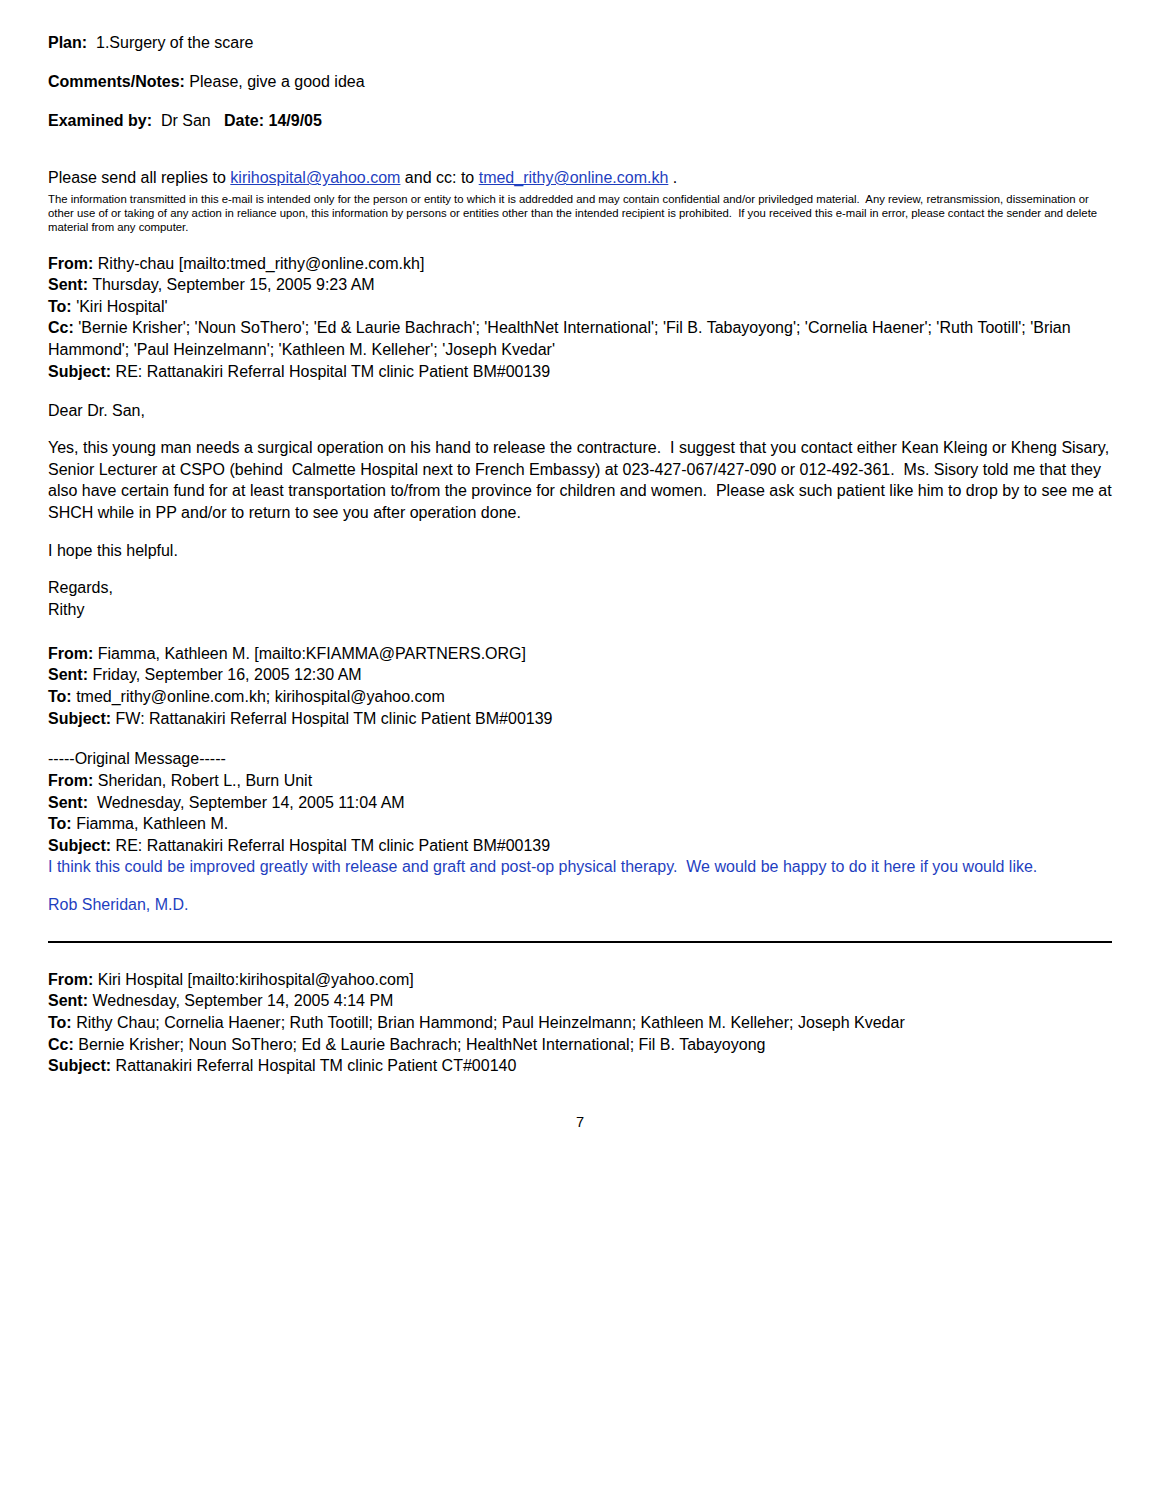Plan: 1.Surgery of the scare
Comments/Notes: Please, give a good idea
Examined by: Dr San Date: 14/9/05
Please send all replies to kirihospital@yahoo.com and cc: to tmed_rithy@online.com.kh .
The information transmitted in this e-mail is intended only for the person or entity to which it is addredded and may contain confidential and/or priviledged material. Any review, retransmission, dissemination or other use of or taking of any action in reliance upon, this information by persons or entities other than the intended recipient is prohibited. If you received this e-mail in error, please contact the sender and delete material from any computer.
From: Rithy-chau [mailto:tmed_rithy@online.com.kh]
Sent: Thursday, September 15, 2005 9:23 AM
To: 'Kiri Hospital'
Cc: 'Bernie Krisher'; 'Noun SoThero'; 'Ed & Laurie Bachrach'; 'HealthNet International'; 'Fil B. Tabayoyong'; 'Cornelia Haener'; 'Ruth Tootill'; 'Brian Hammond'; 'Paul Heinzelmann'; 'Kathleen M. Kelleher'; 'Joseph Kvedar'
Subject: RE: Rattanakiri Referral Hospital TM clinic Patient BM#00139
Dear Dr. San,
Yes, this young man needs a surgical operation on his hand to release the contracture. I suggest that you contact either Kean Kleing or Kheng Sisary, Senior Lecturer at CSPO (behind Calmette Hospital next to French Embassy) at 023-427-067/427-090 or 012-492-361. Ms. Sisory told me that they also have certain fund for at least transportation to/from the province for children and women. Please ask such patient like him to drop by to see me at SHCH while in PP and/or to return to see you after operation done.
I hope this helpful.
Regards,
Rithy
From: Fiamma, Kathleen M. [mailto:KFIAMMA@PARTNERS.ORG]
Sent: Friday, September 16, 2005 12:30 AM
To: tmed_rithy@online.com.kh; kirihospital@yahoo.com
Subject: FW: Rattanakiri Referral Hospital TM clinic Patient BM#00139
-----Original Message-----
From: Sheridan, Robert L., Burn Unit
Sent: Wednesday, September 14, 2005 11:04 AM
To: Fiamma, Kathleen M.
Subject: RE: Rattanakiri Referral Hospital TM clinic Patient BM#00139
I think this could be improved greatly with release and graft and post-op physical therapy. We would be happy to do it here if you would like.
Rob Sheridan, M.D.
From: Kiri Hospital [mailto:kirihospital@yahoo.com]
Sent: Wednesday, September 14, 2005 4:14 PM
To: Rithy Chau; Cornelia Haener; Ruth Tootill; Brian Hammond; Paul Heinzelmann; Kathleen M. Kelleher; Joseph Kvedar
Cc: Bernie Krisher; Noun SoThero; Ed & Laurie Bachrach; HealthNet International; Fil B. Tabayoyong
Subject: Rattanakiri Referral Hospital TM clinic Patient CT#00140
7